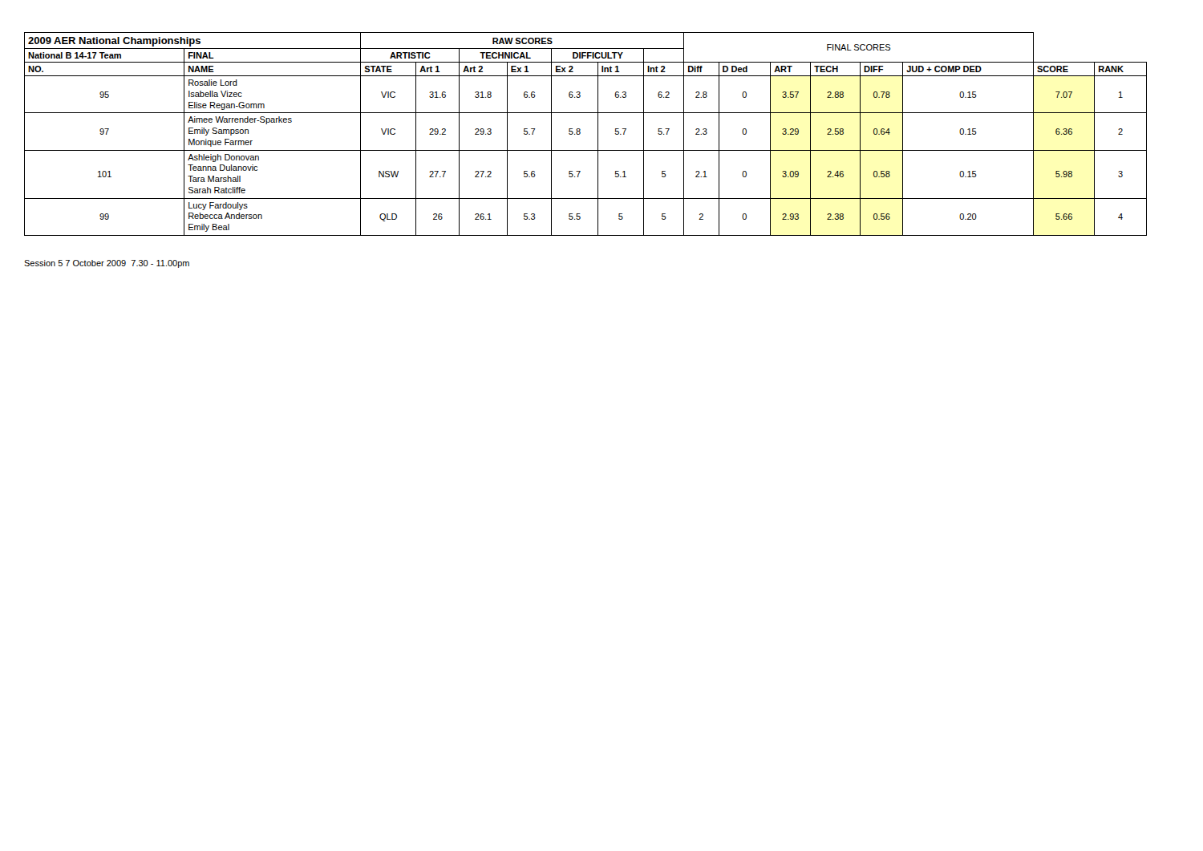| 2009 AER National Championships | RAW SCORES | FINAL SCORES |
| --- | --- | --- |
| National B 14-17 Team | FINAL | ARTISTIC | TECHNICAL | DIFFICULTY | |
| NO. | NAME | STATE | Art 1 | Art 2 | Ex 1 | Ex 2 | Int 1 | Int 2 | Diff | D Ded | ART | TECH | DIFF | JUD + COMP DED | SCORE | RANK |
| 95 | Rosalie Lord Isabella Vizec Elise Regan-Gomm | VIC | 31.6 | 31.8 | 6.6 | 6.3 | 6.3 | 6.2 | 2.8 | 0 | 3.57 | 2.88 | 0.78 | 0.15 | 7.07 | 1 |
| 97 | Aimee Warrender-Sparkes Emily Sampson Monique Farmer | VIC | 29.2 | 29.3 | 5.7 | 5.8 | 5.7 | 5.7 | 2.3 | 0 | 3.29 | 2.58 | 0.64 | 0.15 | 6.36 | 2 |
| 101 | Ashleigh Donovan Teanna Dulanovic Tara Marshall Sarah Ratcliffe | NSW | 27.7 | 27.2 | 5.6 | 5.7 | 5.1 | 5 | 2.1 | 0 | 3.09 | 2.46 | 0.58 | 0.15 | 5.98 | 3 |
| 99 | Lucy Fardoulys Rebecca Anderson Emily Beal | QLD | 26 | 26.1 | 5.3 | 5.5 | 5 | 5 | 2 | 0 | 2.93 | 2.38 | 0.56 | 0.20 | 5.66 | 4 |
Session 5 7 October 2009 7.30 - 11.00pm